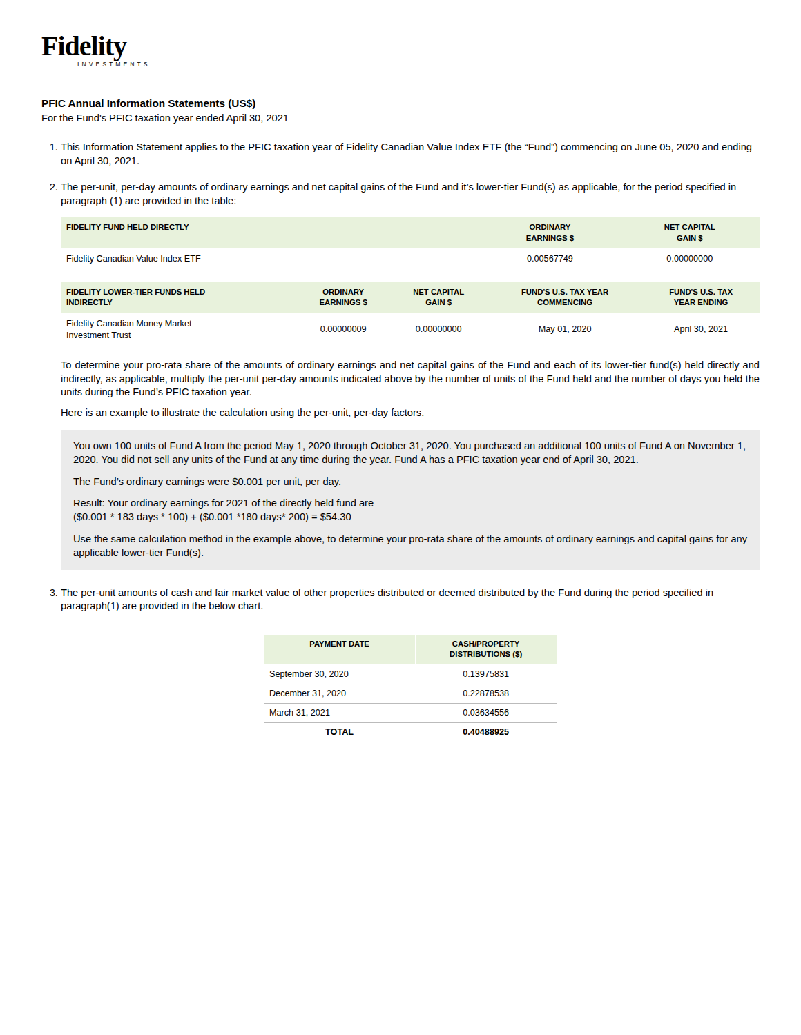Fidelity
INVESTMENTS
PFIC Annual Information Statements (US$)
For the Fund's PFIC taxation year ended April 30, 2021
This Information Statement applies to the PFIC taxation year of Fidelity Canadian Value Index ETF (the “Fund”) commencing on June 05, 2020 and ending on April 30, 2021.
The per-unit, per-day amounts of ordinary earnings and net capital gains of the Fund and it’s lower-tier Fund(s) as applicable, for the period specified in paragraph (1) are provided in the table:
| Fidelity Fund Held Directly | Ordinary Earnings $ | Net Capital Gain $ |
| --- | --- | --- |
| Fidelity Canadian Value Index ETF | 0.00567749 | 0.00000000 |
| Fidelity Lower-Tier Funds Held Indirectly | Ordinary Earnings $ | Net Capital Gain $ | Fund's U.S. Tax Year Commencing | Fund's U.S. Tax Year Ending |
| --- | --- | --- | --- | --- |
| Fidelity Canadian Money Market Investment Trust | 0.00000009 | 0.00000000 | May 01, 2020 | April 30, 2021 |
To determine your pro-rata share of the amounts of ordinary earnings and net capital gains of the Fund and each of its lower-tier fund(s) held directly and indirectly, as applicable, multiply the per-unit per-day amounts indicated above by the number of units of the Fund held and the number of days you held the units during the Fund’s PFIC taxation year.
Here is an example to illustrate the calculation using the per-unit, per-day factors.
You own 100 units of Fund A from the period May 1, 2020 through October 31, 2020. You purchased an additional 100 units of Fund A on November 1, 2020. You did not sell any units of the Fund at any time during the year. Fund A has a PFIC taxation year end of April 30, 2021.
The Fund’s ordinary earnings were $0.001 per unit, per day.
Result: Your ordinary earnings for 2021 of the directly held fund are
($0.001 * 183 days * 100) + ($0.001 *180 days* 200) = $54.30
Use the same calculation method in the example above, to determine your pro-rata share of the amounts of ordinary earnings and capital gains for any applicable lower-tier Fund(s).
The per-unit amounts of cash and fair market value of other properties distributed or deemed distributed by the Fund during the period specified in paragraph(1) are provided in the below chart.
| Payment Date | Cash/Property Distributions ($) |
| --- | --- |
| September 30, 2020 | 0.13975831 |
| December 31, 2020 | 0.22878538 |
| March 31, 2021 | 0.03634556 |
| TOTAL | 0.40488925 |